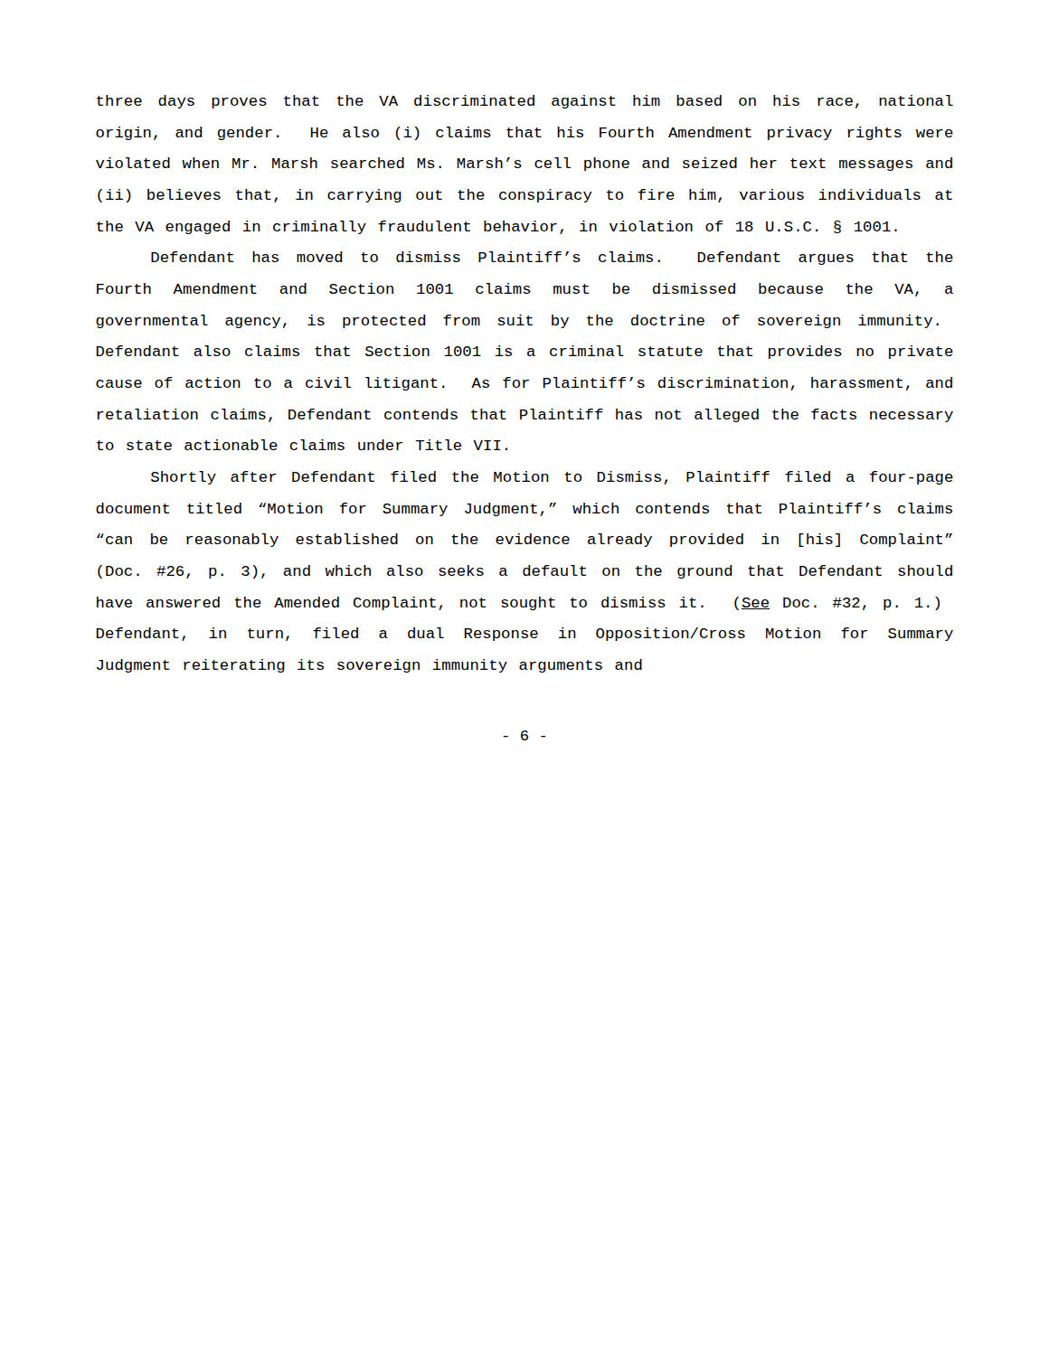three days proves that the VA discriminated against him based on his race, national origin, and gender. He also (i) claims that his Fourth Amendment privacy rights were violated when Mr. Marsh searched Ms. Marsh’s cell phone and seized her text messages and (ii) believes that, in carrying out the conspiracy to fire him, various individuals at the VA engaged in criminally fraudulent behavior, in violation of 18 U.S.C. § 1001.
Defendant has moved to dismiss Plaintiff’s claims. Defendant argues that the Fourth Amendment and Section 1001 claims must be dismissed because the VA, a governmental agency, is protected from suit by the doctrine of sovereign immunity. Defendant also claims that Section 1001 is a criminal statute that provides no private cause of action to a civil litigant. As for Plaintiff’s discrimination, harassment, and retaliation claims, Defendant contends that Plaintiff has not alleged the facts necessary to state actionable claims under Title VII.
Shortly after Defendant filed the Motion to Dismiss, Plaintiff filed a four-page document titled “Motion for Summary Judgment,” which contends that Plaintiff’s claims “can be reasonably established on the evidence already provided in [his] Complaint” (Doc. #26, p. 3), and which also seeks a default on the ground that Defendant should have answered the Amended Complaint, not sought to dismiss it. (See Doc. #32, p. 1.) Defendant, in turn, filed a dual Response in Opposition/Cross Motion for Summary Judgment reiterating its sovereign immunity arguments and
- 6 -